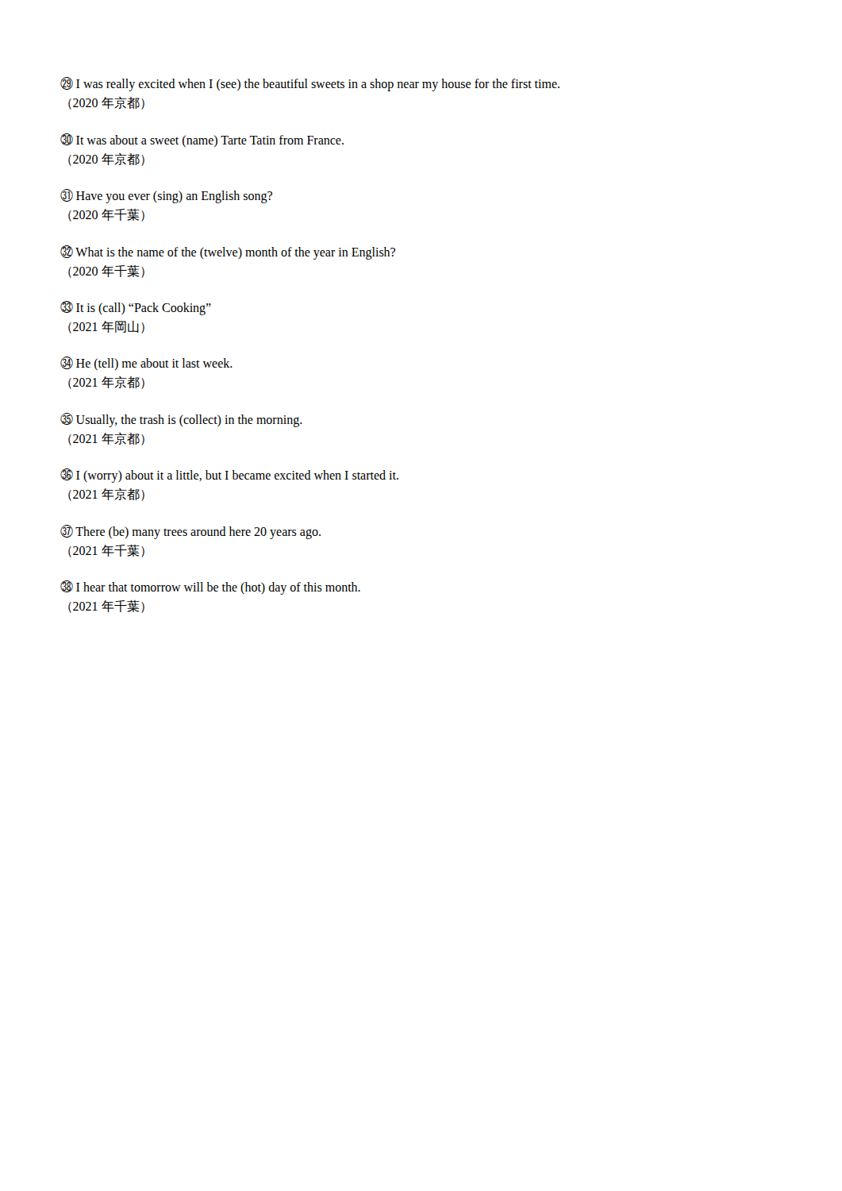㉙ I was really excited when I (see) the beautiful sweets in a shop near my house for the first time.
（2020 年京都）
㉚ It was about a sweet (name) Tarte Tatin from France.
（2020 年京都）
㉛ Have you ever (sing) an English song?
（2020 年千葉）
㉜ What is the name of the (twelve) month of the year in English?
（2020 年千葉）
㉝ It is (call) “Pack Cooking”
（2021 年岡山）
㉞ He (tell) me about it last week.
（2021 年京都）
㉟ Usually, the trash is (collect) in the morning.
（2021 年京都）
㊱ I (worry) about it a little, but I became excited when I started it.
（2021 年京都）
㊲ There (be) many trees around here 20 years ago.
（2021 年千葉）
㊳ I hear that tomorrow will be the (hot) day of this month.
（2021 年千葉）